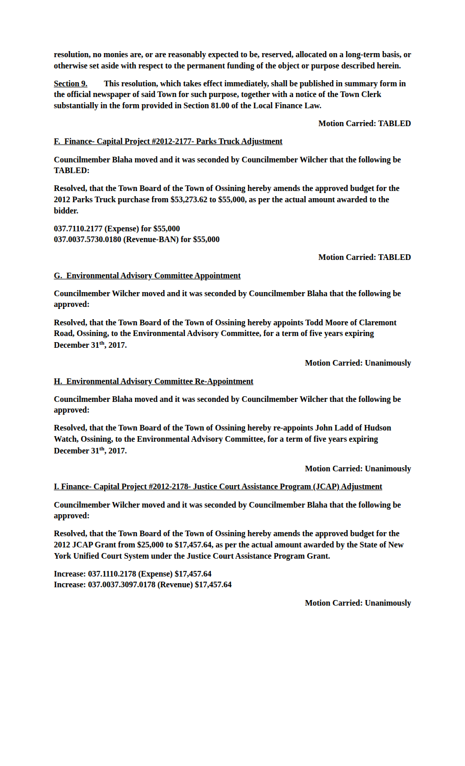resolution, no monies are, or are reasonably expected to be, reserved, allocated on a long-term basis, or otherwise set aside with respect to the permanent funding of the object or purpose described herein.
Section 9. This resolution, which takes effect immediately, shall be published in summary form in the official newspaper of said Town for such purpose, together with a notice of the Town Clerk substantially in the form provided in Section 81.00 of the Local Finance Law.
Motion Carried: TABLED
F. Finance- Capital Project #2012-2177- Parks Truck Adjustment
Councilmember Blaha moved and it was seconded by Councilmember Wilcher that the following be TABLED:
Resolved, that the Town Board of the Town of Ossining hereby amends the approved budget for the 2012 Parks Truck purchase from $53,273.62 to $55,000, as per the actual amount awarded to the bidder.
037.7110.2177 (Expense) for $55,000
037.0037.5730.0180 (Revenue-BAN) for $55,000
Motion Carried: TABLED
G. Environmental Advisory Committee Appointment
Councilmember Wilcher moved and it was seconded by Councilmember Blaha that the following be approved:
Resolved, that the Town Board of the Town of Ossining hereby appoints Todd Moore of Claremont Road, Ossining, to the Environmental Advisory Committee, for a term of five years expiring December 31th, 2017.
Motion Carried: Unanimously
H. Environmental Advisory Committee Re-Appointment
Councilmember Blaha moved and it was seconded by Councilmember Wilcher that the following be approved:
Resolved, that the Town Board of the Town of Ossining hereby re-appoints John Ladd of Hudson Watch, Ossining, to the Environmental Advisory Committee, for a term of five years expiring December 31th, 2017.
Motion Carried: Unanimously
I. Finance- Capital Project #2012-2178- Justice Court Assistance Program (JCAP) Adjustment
Councilmember Wilcher moved and it was seconded by Councilmember Blaha that the following be approved:
Resolved, that the Town Board of the Town of Ossining hereby amends the approved budget for the 2012 JCAP Grant from $25,000 to $17,457.64, as per the actual amount awarded by the State of New York Unified Court System under the Justice Court Assistance Program Grant.
Increase: 037.1110.2178 (Expense) $17,457.64
Increase: 037.0037.3097.0178 (Revenue) $17,457.64
Motion Carried: Unanimously